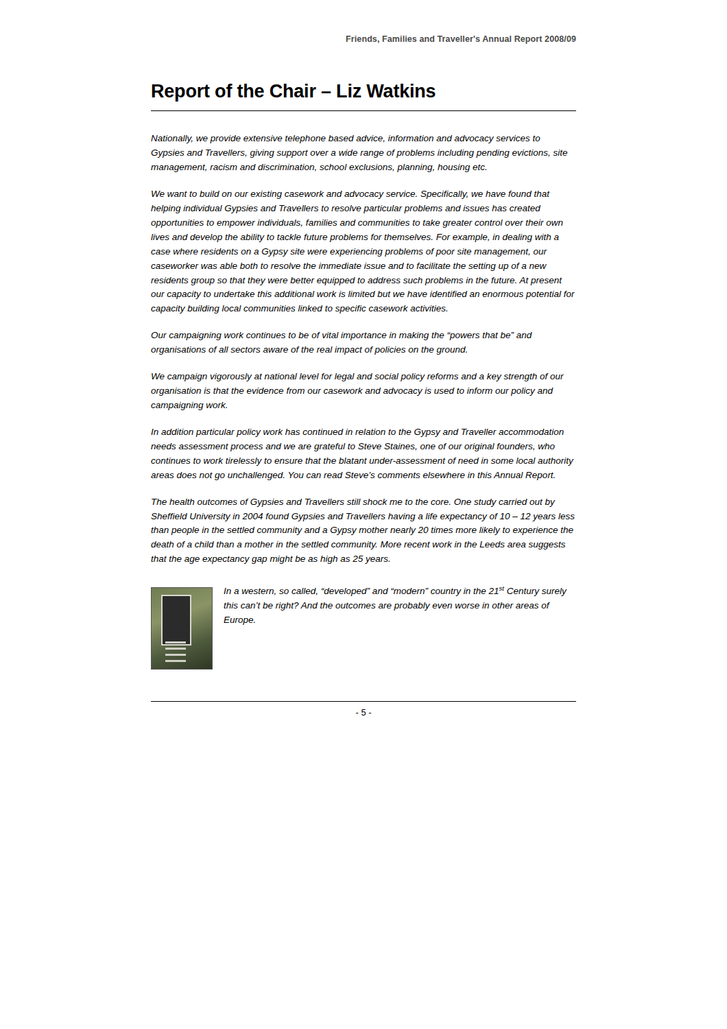Friends, Families and Traveller's Annual Report 2008/09
Report of the Chair – Liz Watkins
Nationally, we provide extensive telephone based advice, information and advocacy services to Gypsies and Travellers, giving support over a wide range of problems including pending evictions, site management, racism and discrimination, school exclusions, planning, housing etc.
We want to build on our existing casework and advocacy service. Specifically, we have found that helping individual Gypsies and Travellers to resolve particular problems and issues has created opportunities to empower individuals, families and communities to take greater control over their own lives and develop the ability to tackle future problems for themselves. For example, in dealing with a case where residents on a Gypsy site were experiencing problems of poor site management, our caseworker was able both to resolve the immediate issue and to facilitate the setting up of a new residents group so that they were better equipped to address such problems in the future. At present our capacity to undertake this additional work is limited but we have identified an enormous potential for capacity building local communities linked to specific casework activities.
Our campaigning work continues to be of vital importance in making the “powers that be” and organisations of all sectors aware of the real impact of policies on the ground.
We campaign vigorously at national level for legal and social policy reforms and a key strength of our organisation is that the evidence from our casework and advocacy is used to inform our policy and campaigning work.
In addition particular policy work has continued in relation to the Gypsy and Traveller accommodation needs assessment process and we are grateful to Steve Staines, one of our original founders, who continues to work tirelessly to ensure that the blatant under-assessment of need in some local authority areas does not go unchallenged. You can read Steve’s comments elsewhere in this Annual Report.
The health outcomes of Gypsies and Travellers still shock me to the core. One study carried out by Sheffield University in 2004 found Gypsies and Travellers having a life expectancy of 10 – 12 years less than people in the settled community and a Gypsy mother nearly 20 times more likely to experience the death of a child than a mother in the settled community. More recent work in the Leeds area suggests that the age expectancy gap might be as high as 25 years.
In a western, so called, “developed” and “modern” country in the 21st Century surely this can’t be right? And the outcomes are probably even worse in other areas of Europe.
- 5 -